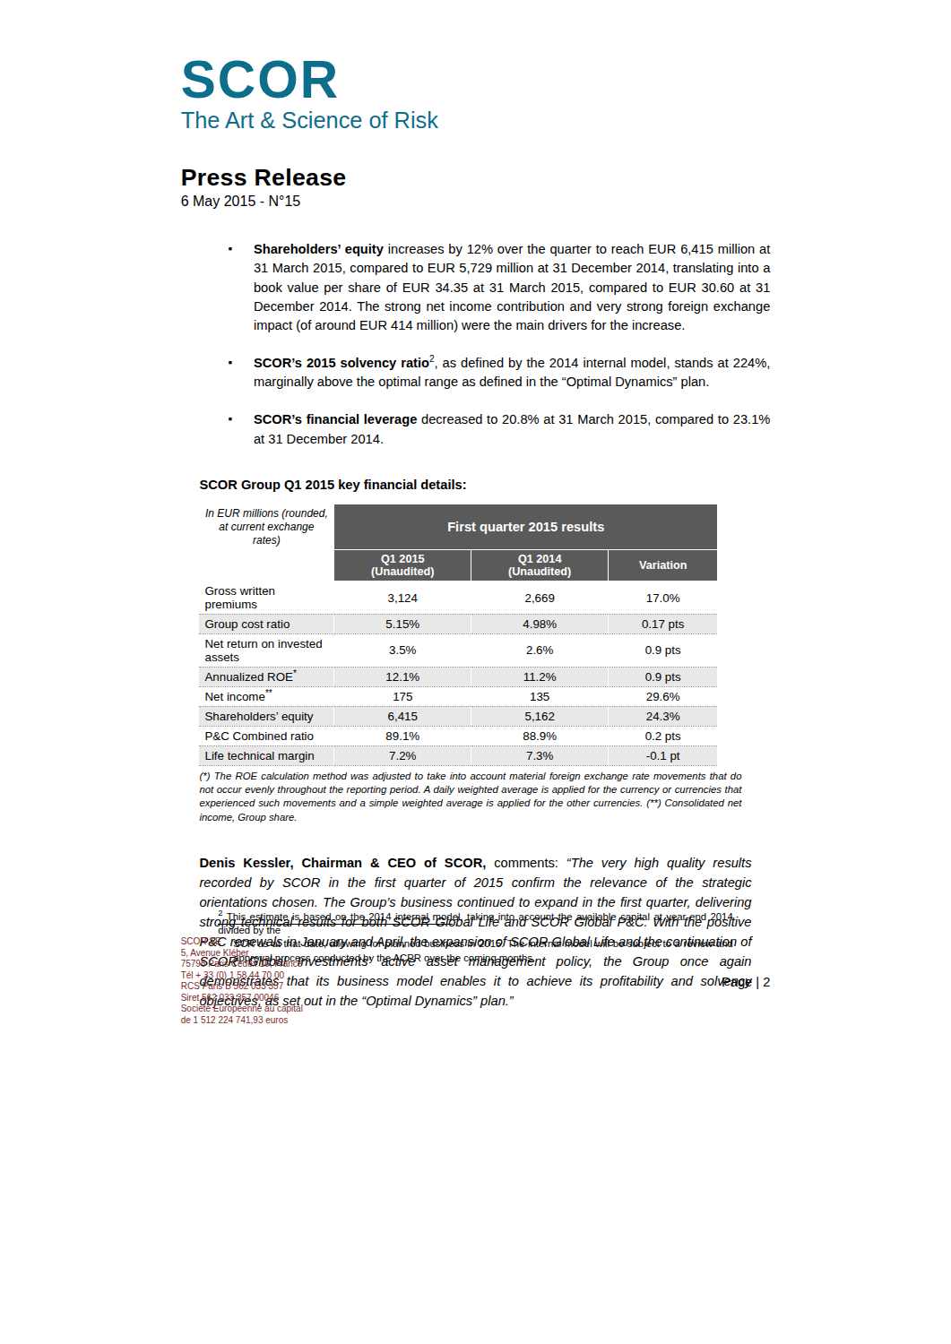SCOR
The Art & Science of Risk
Press Release
6 May 2015 - N°15
Shareholders’ equity increases by 12% over the quarter to reach EUR 6,415 million at 31 March 2015, compared to EUR 5,729 million at 31 December 2014, translating into a book value per share of EUR 34.35 at 31 March 2015, compared to EUR 30.60 at 31 December 2014. The strong net income contribution and very strong foreign exchange impact (of around EUR 414 million) were the main drivers for the increase.
SCOR’s 2015 solvency ratio2, as defined by the 2014 internal model, stands at 224%, marginally above the optimal range as defined in the “Optimal Dynamics” plan.
SCOR’s financial leverage decreased to 20.8% at 31 March 2015, compared to 23.1% at 31 December 2014.
SCOR Group Q1 2015 key financial details:
| In EUR millions (rounded, at current exchange rates) | First quarter 2015 results |
| | Q1 2015 (Unaudited) | Q1 2014 (Unaudited) | Variation |
| Gross written premiums | 3,124 | 2,669 | 17.0% |
| Group cost ratio | 5.15% | 4.98% | 0.17 pts |
| Net return on invested assets | 3.5% | 2.6% | 0.9 pts |
| Annualized ROE * | 12.1% | 11.2% | 0.9 pts |
| Net income ** | 175 | 135 | 29.6% |
| Shareholders’ equity | 6,415 | 5,162 | 24.3% |
| P&C Combined ratio | 89.1% | 88.9% | 0.2 pts |
| Life technical margin | 7.2% | 7.3% | -0.1 pt |
(*) The ROE calculation method was adjusted to take into account material foreign exchange rate movements that do not occur evenly throughout the reporting period. A daily weighted average is applied for the currency or currencies that experienced such movements and a simple weighted average is applied for the other currencies. (**) Consolidated net income, Group share.
Denis Kessler, Chairman & CEO of SCOR, comments: “The very high quality results recorded by SCOR in the first quarter of 2015 confirm the relevance of the strategic orientations chosen. The Group’s business continued to expand in the first quarter, delivering strong technical results for both SCOR Global Life and SCOR Global P&C. With the positive P&C renewals in January and April, the expansion of SCOR Global Life and the continuation of SCOR Global Investments’ active asset management policy, the Group once again demonstrates that its business model enables it to achieve its profitability and solvency objectives, as set out in the “Optimal Dynamics” plan.”
2 This estimate is based on the 2014 internal model, taking into account the available capital at year-end 2014 divided by the SCR as at that date, allowing for planned business in 2015. The internal model will be subject to a review and approval process conducted by the ACPR over the coming months.
SCOR SE
5, Avenue Kléber
75795 Paris Cedex 16, France
Tél + 33 (0) 1 58 44 70 00
RCS Paris B 562 033 357
Siret 562 033 357 00046
Société Européenne au capital
de 1 512 224 741,93 euros
Page | 2